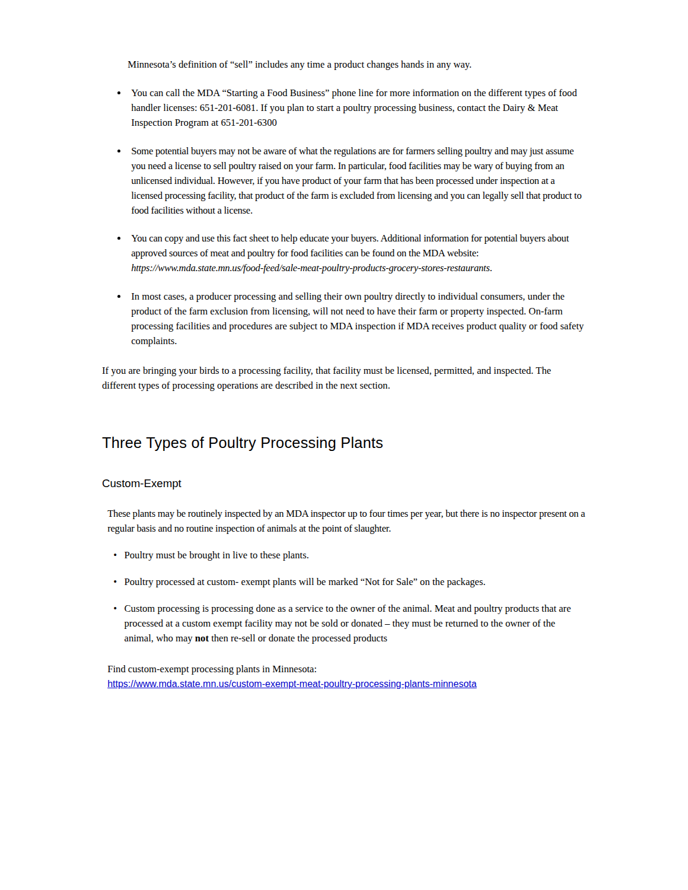Minnesota’s definition of “sell” includes any time a product changes hands in any way.
You can call the MDA “Starting a Food Business” phone line for more information on the different types of food handler licenses: 651-201-6081. If you plan to start a poultry processing business, contact the Dairy & Meat Inspection Program at 651-201-6300
Some potential buyers may not be aware of what the regulations are for farmers selling poultry and may just assume you need a license to sell poultry raised on your farm. In particular, food facilities may be wary of buying from an unlicensed individual. However, if you have product of your farm that has been processed under inspection at a licensed processing facility, that product of the farm is excluded from licensing and you can legally sell that product to food facilities without a license.
You can copy and use this fact sheet to help educate your buyers. Additional information for potential buyers about approved sources of meat and poultry for food facilities can be found on the MDA website: https://www.mda.state.mn.us/food-feed/sale-meat-poultry-products-grocery-stores-restaurants.
In most cases, a producer processing and selling their own poultry directly to individual consumers, under the product of the farm exclusion from licensing, will not need to have their farm or property inspected. On-farm processing facilities and procedures are subject to MDA inspection if MDA receives product quality or food safety complaints.
If you are bringing your birds to a processing facility, that facility must be licensed, permitted, and inspected. The different types of processing operations are described in the next section.
Three Types of Poultry Processing Plants
Custom-Exempt
These plants may be routinely inspected by an MDA inspector up to four times per year, but there is no inspector present on a regular basis and no routine inspection of animals at the point of slaughter.
Poultry must be brought in live to these plants.
Poultry processed at custom- exempt plants will be marked “Not for Sale” on the packages.
Custom processing is processing done as a service to the owner of the animal. Meat and poultry products that are processed at a custom exempt facility may not be sold or donated – they must be returned to the owner of the animal, who may not then re-sell or donate the processed products
Find custom-exempt processing plants in Minnesota:
https://www.mda.state.mn.us/custom-exempt-meat-poultry-processing-plants-minnesota